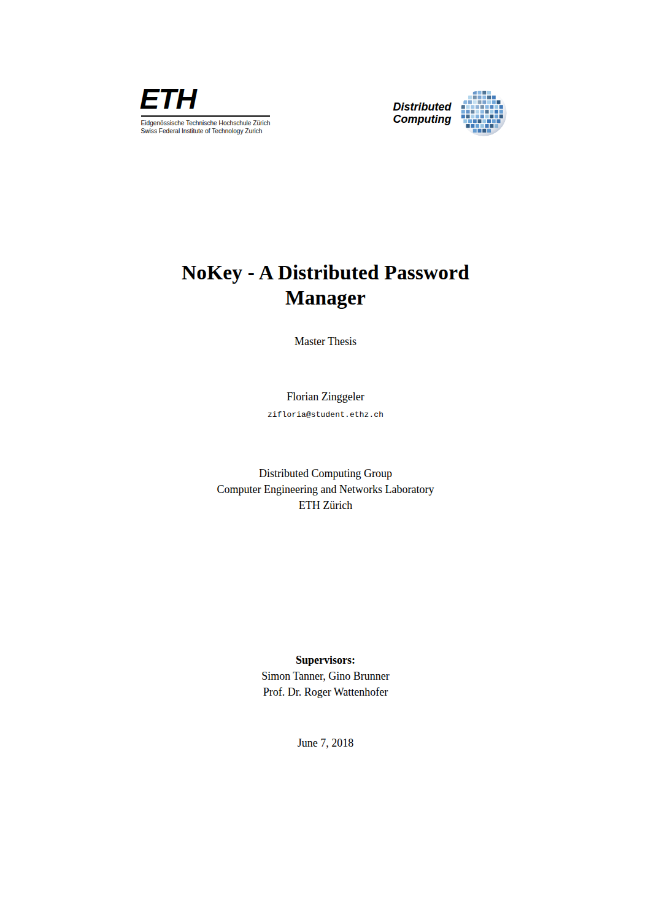ETH
Eidgenössische Technische Hochschule Zürich
Swiss Federal Institute of Technology Zurich
Distributed
Computing
NoKey - A Distributed Password
Manager
Master Thesis
Florian Zinggeler
zifloria@student.ethz.ch
Distributed Computing Group
Computer Engineering and Networks Laboratory
ETH Zürich
Supervisors:
Simon Tanner, Gino Brunner
Prof. Dr. Roger Wattenhofer
June 7, 2018